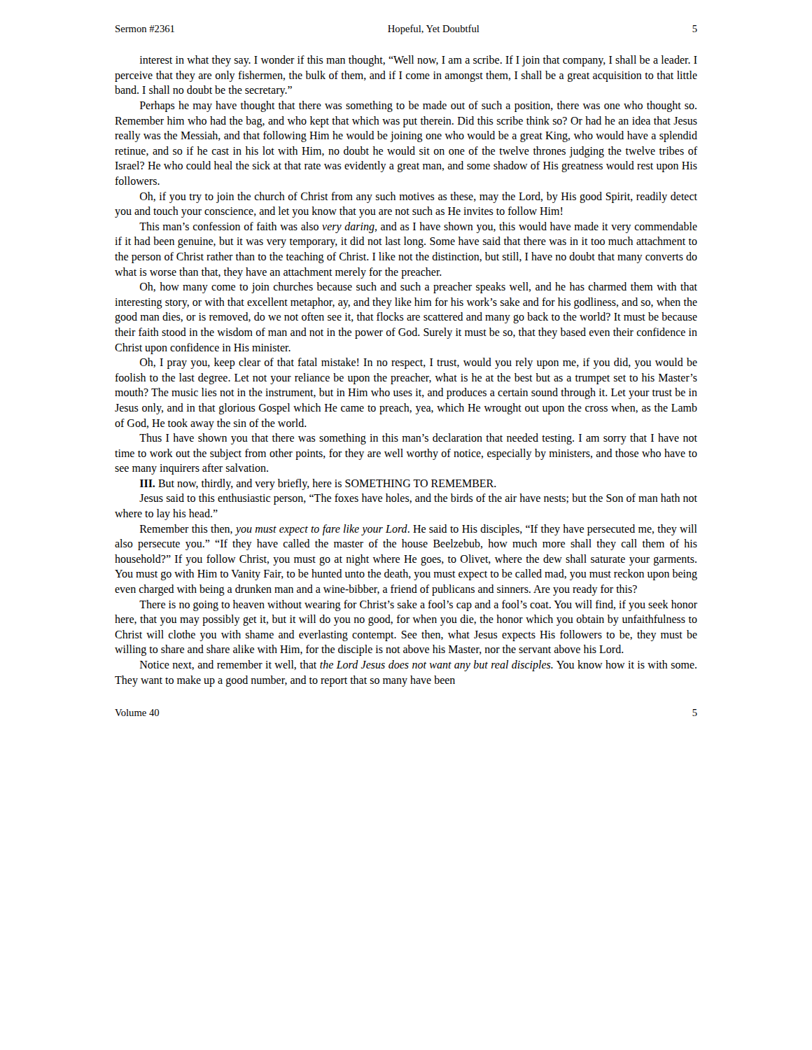Sermon #2361 Hopeful, Yet Doubtful 5
interest in what they say. I wonder if this man thought, “Well now, I am a scribe. If I join that company, I shall be a leader. I perceive that they are only fishermen, the bulk of them, and if I come in amongst them, I shall be a great acquisition to that little band. I shall no doubt be the secretary.”
Perhaps he may have thought that there was something to be made out of such a position, there was one who thought so. Remember him who had the bag, and who kept that which was put therein. Did this scribe think so? Or had he an idea that Jesus really was the Messiah, and that following Him he would be joining one who would be a great King, who would have a splendid retinue, and so if he cast in his lot with Him, no doubt he would sit on one of the twelve thrones judging the twelve tribes of Israel? He who could heal the sick at that rate was evidently a great man, and some shadow of His greatness would rest upon His followers.
Oh, if you try to join the church of Christ from any such motives as these, may the Lord, by His good Spirit, readily detect you and touch your conscience, and let you know that you are not such as He invites to follow Him!
This man’s confession of faith was also very daring, and as I have shown you, this would have made it very commendable if it had been genuine, but it was very temporary, it did not last long. Some have said that there was in it too much attachment to the person of Christ rather than to the teaching of Christ. I like not the distinction, but still, I have no doubt that many converts do what is worse than that, they have an attachment merely for the preacher.
Oh, how many come to join churches because such and such a preacher speaks well, and he has charmed them with that interesting story, or with that excellent metaphor, ay, and they like him for his work’s sake and for his godliness, and so, when the good man dies, or is removed, do we not often see it, that flocks are scattered and many go back to the world? It must be because their faith stood in the wisdom of man and not in the power of God. Surely it must be so, that they based even their confidence in Christ upon confidence in His minister.
Oh, I pray you, keep clear of that fatal mistake! In no respect, I trust, would you rely upon me, if you did, you would be foolish to the last degree. Let not your reliance be upon the preacher, what is he at the best but as a trumpet set to his Master’s mouth? The music lies not in the instrument, but in Him who uses it, and produces a certain sound through it. Let your trust be in Jesus only, and in that glorious Gospel which He came to preach, yea, which He wrought out upon the cross when, as the Lamb of God, He took away the sin of the world.
Thus I have shown you that there was something in this man’s declaration that needed testing. I am sorry that I have not time to work out the subject from other points, for they are well worthy of notice, especially by ministers, and those who have to see many inquirers after salvation.
III. But now, thirdly, and very briefly, here is SOMETHING TO REMEMBER.
Jesus said to this enthusiastic person, “The foxes have holes, and the birds of the air have nests; but the Son of man hath not where to lay his head.”
Remember this then, you must expect to fare like your Lord. He said to His disciples, “If they have persecuted me, they will also persecute you.” “If they have called the master of the house Beelzebub, how much more shall they call them of his household?” If you follow Christ, you must go at night where He goes, to Olivet, where the dew shall saturate your garments. You must go with Him to Vanity Fair, to be hunted unto the death, you must expect to be called mad, you must reckon upon being even charged with being a drunken man and a wine-bibber, a friend of publicans and sinners. Are you ready for this?
There is no going to heaven without wearing for Christ’s sake a fool’s cap and a fool’s coat. You will find, if you seek honor here, that you may possibly get it, but it will do you no good, for when you die, the honor which you obtain by unfaithfulness to Christ will clothe you with shame and everlasting contempt. See then, what Jesus expects His followers to be, they must be willing to share and share alike with Him, for the disciple is not above his Master, nor the servant above his Lord.
Notice next, and remember it well, that the Lord Jesus does not want any but real disciples. You know how it is with some. They want to make up a good number, and to report that so many have been
Volume 40 5